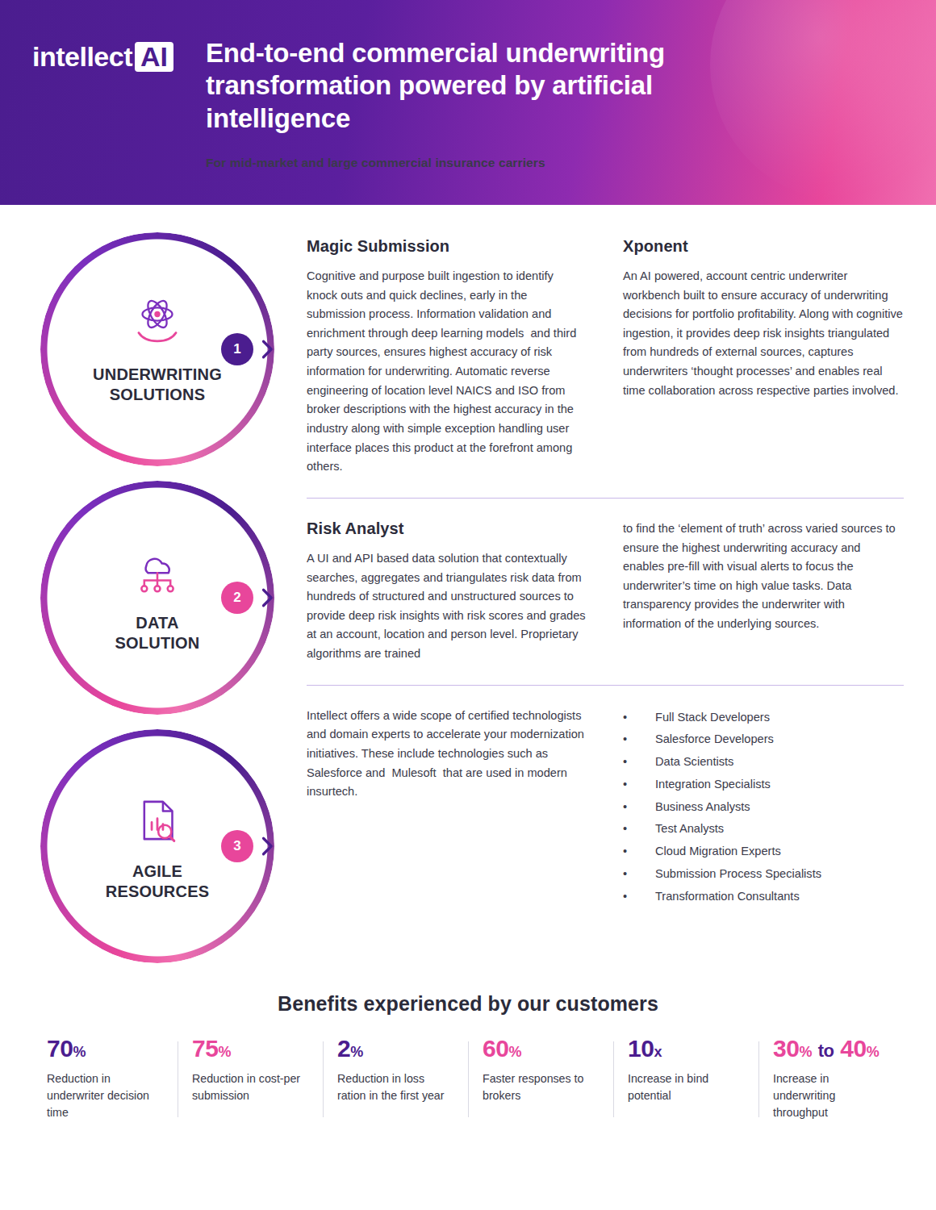intellectAI
End-to-end commercial underwriting transformation powered by artificial intelligence
For mid-market and large commercial insurance carriers
UNDERWRITING
SOLUTIONS
1
DATA
SOLUTION
2
AGILE
RESOURCES
3
Magic Submission
Cognitive and purpose built ingestion to identify knock outs and quick declines, early in the submission process. Information validation and enrichment through deep learning models and third party sources, ensures highest accuracy of risk information for underwriting. Automatic reverse engineering of location level NAICS and ISO from broker descriptions with the highest accuracy in the industry along with simple exception handling user interface places this product at the forefront among others.
Xponent
An AI powered, account centric underwriter workbench built to ensure accuracy of underwriting decisions for portfolio profitability. Along with cognitive ingestion, it provides deep risk insights triangulated from hundreds of external sources, captures underwriters ‘thought processes’ and enables real time collaboration across respective parties involved.
Risk Analyst
A UI and API based data solution that contextually searches, aggregates and triangulates risk data from hundreds of structured and unstructured sources to provide deep risk insights with risk scores and grades at an account, location and person level. Proprietary algorithms are trained
to find the ‘element of truth’ across varied sources to ensure the highest underwriting accuracy and enables pre-fill with visual alerts to focus the underwriter’s time on high value tasks. Data transparency provides the underwriter with information of the underlying sources.
Intellect offers a wide scope of certified technologists and domain experts to accelerate your mod­ernization initiatives. These include technologies such as Salesforce and Mulesoft that are used in modern insurtech.
Full Stack Developers
Salesforce Developers
Data Scientists
Integration Specialists
Business Analysts
Test Analysts
Cloud Migration Experts
Submission Process Specialists
Transformation Consultants
Benefits experienced by our customers
70%
Reduction in underwriter decision time
75%
Reduction in cost-per submission
2%
Reduction in loss ration in the first year
60%
Faster responses to brokers
10x
Increase in bind potential
30% to 40%
Increase in underwriting throughput